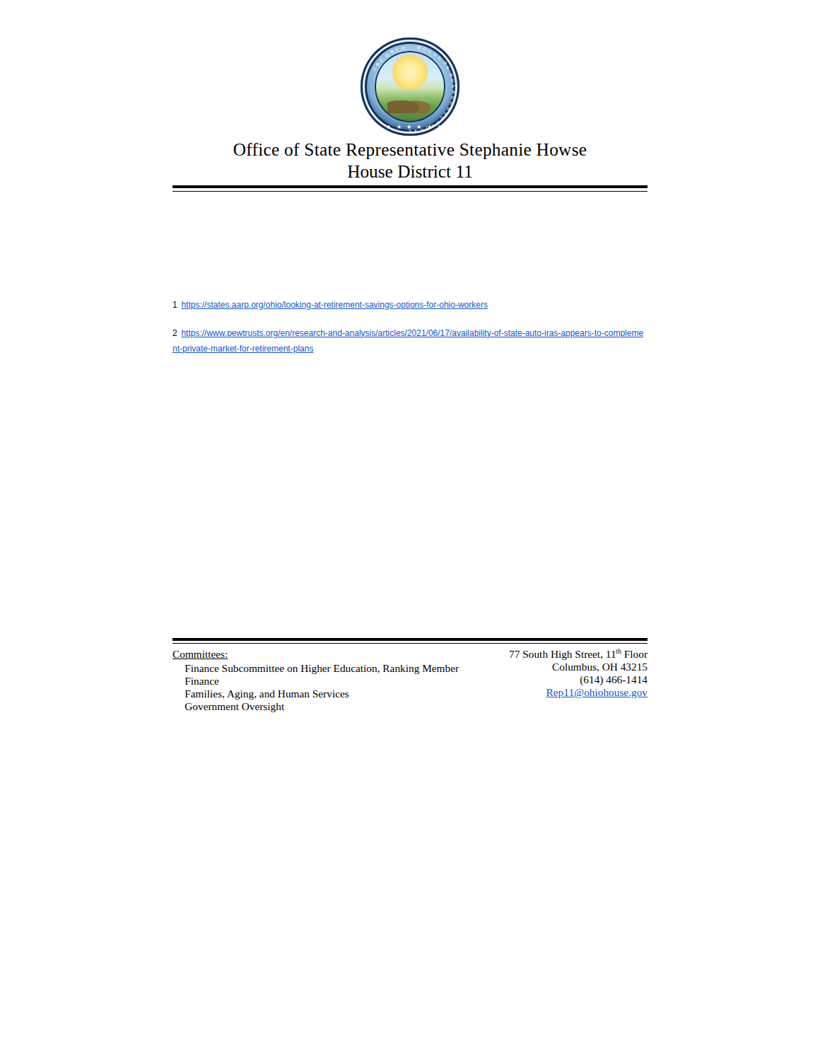T H E O H I O H O U S E O F R E P R E S E N T A T I V E S
★ ★ ★ ★ ★ ★ ★
Office of State Representative Stephanie Howse
House District 11
1 https://states.aarp.org/ohio/looking-at-retirement-savings-options-for-ohio-workers
2 https://www.pewtrusts.org/en/research-and-analysis/articles/2021/06/17/availability-of-state-auto-iras-appears-to-complement-private-market-for-retirement-plans
Committees:
Finance Subcommittee on Higher Education, Ranking Member
Finance
Families, Aging, and Human Services
Government Oversight
77 South High Street, 11th Floor
Columbus, OH 43215
(614) 466-1414
Rep11@ohiohouse.gov